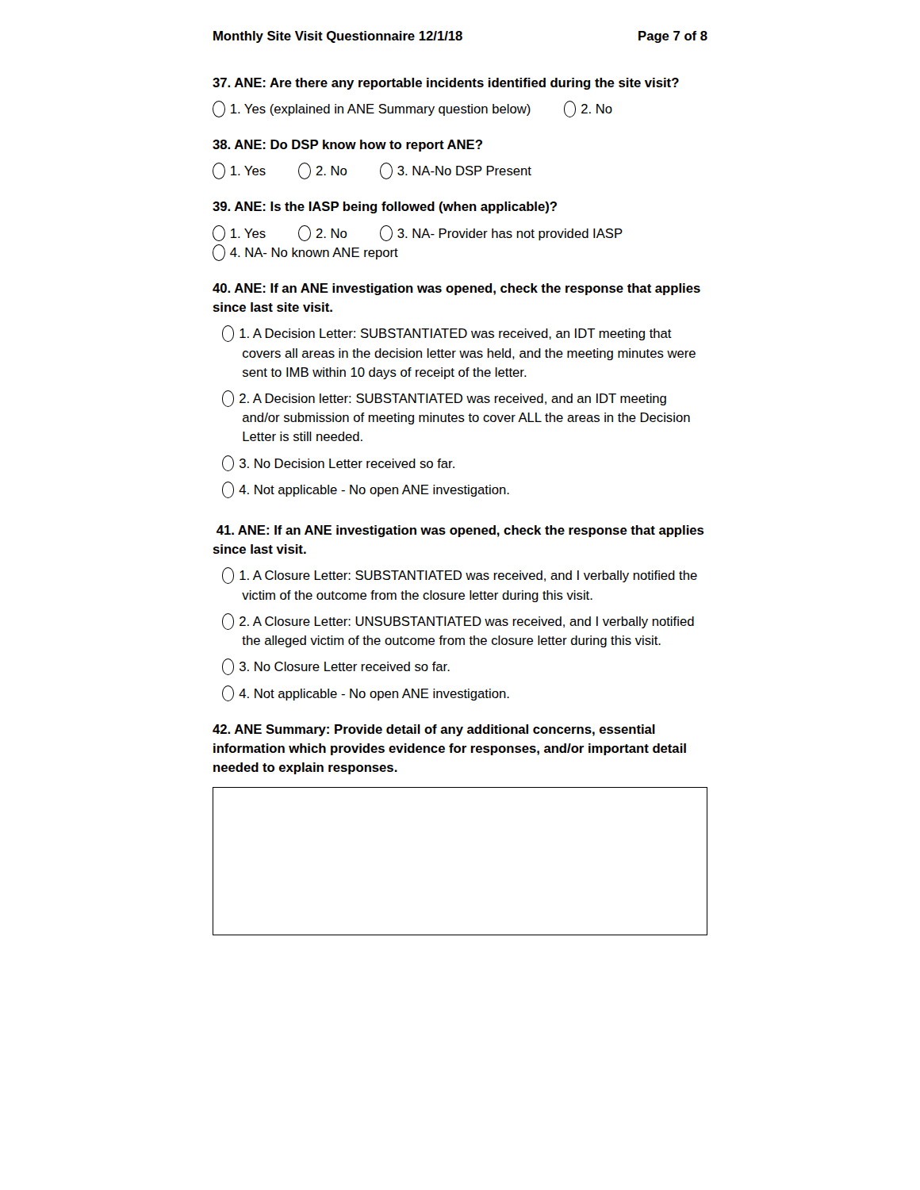Monthly Site Visit Questionnaire 12/1/18 Page 7 of 8
37. ANE: Are there any reportable incidents identified during the site visit?
1. Yes (explained in ANE Summary question below)
2. No
38. ANE: Do DSP know how to report ANE?
1. Yes
2. No
3. NA-No DSP Present
39. ANE: Is the IASP being followed (when applicable)?
1. Yes
2. No
3. NA- Provider has not provided IASP
4. NA- No known ANE report
40. ANE: If an ANE investigation was opened, check the response that applies since last site visit.
1. A Decision Letter: SUBSTANTIATED was received, an IDT meeting that covers all areas in the decision letter was held, and the meeting minutes were sent to IMB within 10 days of receipt of the letter.
2. A Decision letter: SUBSTANTIATED was received, and an IDT meeting and/or submission of meeting minutes to cover ALL the areas in the Decision Letter is still needed.
3. No Decision Letter received so far.
4. Not applicable - No open ANE investigation.
41. ANE: If an ANE investigation was opened, check the response that applies since last visit.
1. A Closure Letter: SUBSTANTIATED was received, and I verbally notified the victim of the outcome from the closure letter during this visit.
2. A Closure Letter: UNSUBSTANTIATED was received, and I verbally notified the alleged victim of the outcome from the closure letter during this visit.
3. No Closure Letter received so far.
4. Not applicable - No open ANE investigation.
42. ANE Summary: Provide detail of any additional concerns, essential information which provides evidence for responses, and/or important detail needed to explain responses.